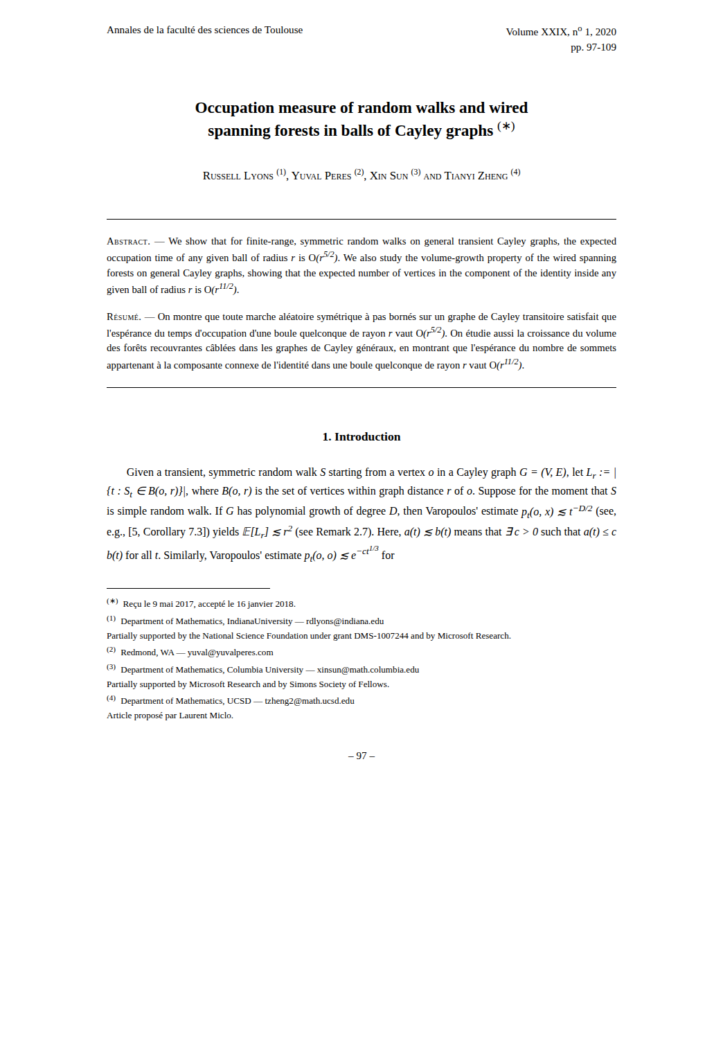Annales de la faculté des sciences de Toulouse
Volume XXIX, no 1, 2020
pp. 97-109
Occupation measure of random walks and wired
spanning forests in balls of Cayley graphs (∗)
Russell Lyons (1), Yuval Peres (2), Xin Sun (3) and Tianyi Zheng (4)
Abstract. — We show that for finite-range, symmetric random walks on general transient Cayley graphs, the expected occupation time of any given ball of radius r is O(r5/2). We also study the volume-growth property of the wired spanning forests on general Cayley graphs, showing that the expected number of vertices in the component of the identity inside any given ball of radius r is O(r11/2).
Résumé. — On montre que toute marche aléatoire symétrique à pas bornés sur un graphe de Cayley transitoire satisfait que l'espérance du temps d'occupation d'une boule quelconque de rayon r vaut O(r5/2). On étudie aussi la croissance du volume des forêts recouvrantes câblées dans les graphes de Cayley généraux, en montrant que l'espérance du nombre de sommets appartenant à la composante connexe de l'identité dans une boule quelconque de rayon r vaut O(r11/2).
1. Introduction
Given a transient, symmetric random walk S starting from a vertex o in a Cayley graph G = (V, E), let Lr := |{t : St ∈ B(o, r)}|, where B(o, r) is the set of vertices within graph distance r of o. Suppose for the moment that S is simple random walk. If G has polynomial growth of degree D, then Varopoulos' estimate pt(o, x) ≲ t−D/2 (see, e.g., [5, Corollary 7.3]) yields 𝔼[Lr] ≲ r2 (see Remark 2.7). Here, a(t) ≲ b(t) means that ∃ c > 0 such that a(t) ≤ c b(t) for all t. Similarly, Varopoulos' estimate pt(o, o) ≲ e−ct1/3 for
(∗) Reçu le 9 mai 2017, accepté le 16 janvier 2018.
(1) Department of Mathematics, IndianaUniversity — rdlyons@indiana.edu
Partially supported by the National Science Foundation under grant DMS-1007244 and by Microsoft Research.
(2) Redmond, WA — yuval@yuvalperes.com
(3) Department of Mathematics, Columbia University — xinsun@math.columbia.edu
Partially supported by Microsoft Research and by Simons Society of Fellows.
(4) Department of Mathematics, UCSD — tzheng2@math.ucsd.edu
Article proposé par Laurent Miclo.
– 97 –